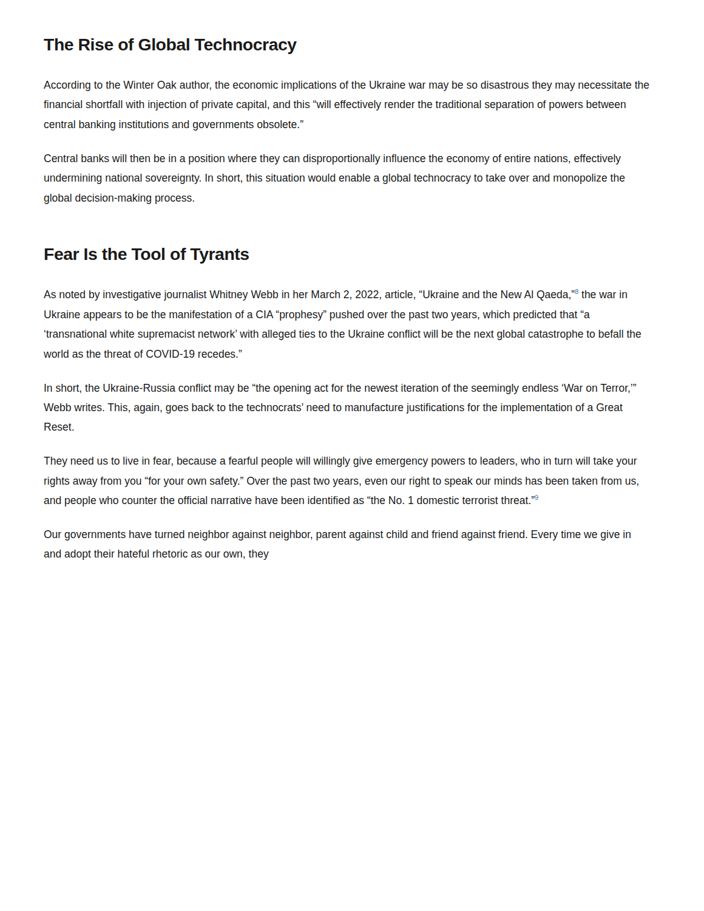The Rise of Global Technocracy
According to the Winter Oak author, the economic implications of the Ukraine war may be so disastrous they may necessitate the financial shortfall with injection of private capital, and this “will effectively render the traditional separation of powers between central banking institutions and governments obsolete.”
Central banks will then be in a position where they can disproportionally influence the economy of entire nations, effectively undermining national sovereignty. In short, this situation would enable a global technocracy to take over and monopolize the global decision-making process.
Fear Is the Tool of Tyrants
As noted by investigative journalist Whitney Webb in her March 2, 2022, article, “Ukraine and the New Al Qaeda,”8 the war in Ukraine appears to be the manifestation of a CIA “prophesy” pushed over the past two years, which predicted that “a ‘transnational white supremacist network’ with alleged ties to the Ukraine conflict will be the next global catastrophe to befall the world as the threat of COVID-19 recedes.”
In short, the Ukraine-Russia conflict may be “the opening act for the newest iteration of the seemingly endless ‘War on Terror,’” Webb writes. This, again, goes back to the technocrats’ need to manufacture justifications for the implementation of a Great Reset.
They need us to live in fear, because a fearful people will willingly give emergency powers to leaders, who in turn will take your rights away from you “for your own safety.” Over the past two years, even our right to speak our minds has been taken from us, and people who counter the official narrative have been identified as “the No. 1 domestic terrorist threat.”9
Our governments have turned neighbor against neighbor, parent against child and friend against friend. Every time we give in and adopt their hateful rhetoric as our own, they